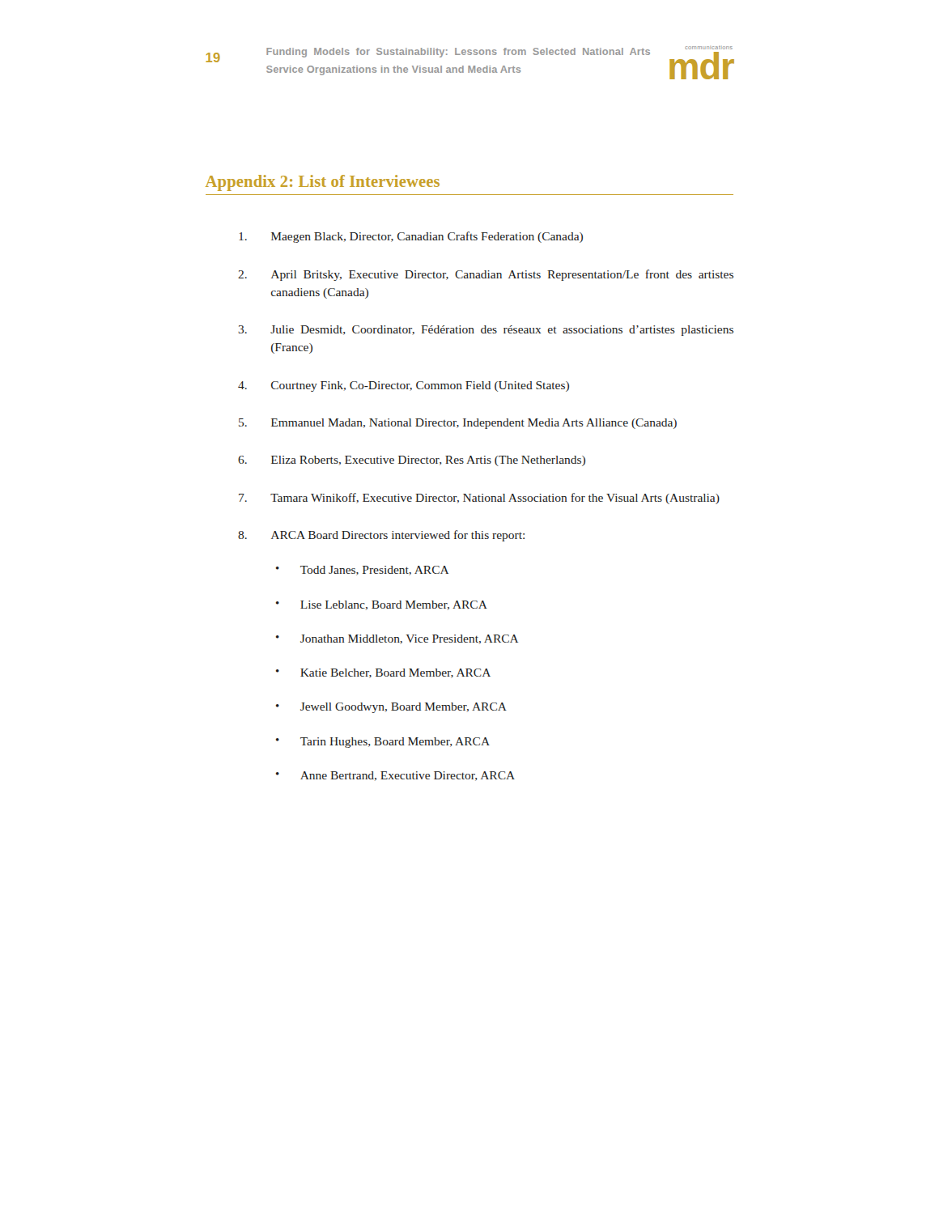19
Funding Models for Sustainability: Lessons from Selected National Arts Service Organizations in the Visual and Media Arts
communications mdr
Appendix 2: List of Interviewees
Maegen Black, Director, Canadian Crafts Federation (Canada)
April Britsky, Executive Director, Canadian Artists Representation/Le front des artistes canadiens (Canada)
Julie Desmidt, Coordinator, Fédération des réseaux et associations d’artistes plasticiens (France)
Courtney Fink, Co-Director, Common Field (United States)
Emmanuel Madan, National Director, Independent Media Arts Alliance (Canada)
Eliza Roberts, Executive Director, Res Artis (The Netherlands)
Tamara Winikoff, Executive Director, National Association for the Visual Arts (Australia)
ARCA Board Directors interviewed for this report:
Todd Janes, President, ARCA
Lise Leblanc, Board Member, ARCA
Jonathan Middleton, Vice President, ARCA
Katie Belcher, Board Member, ARCA
Jewell Goodwyn, Board Member, ARCA
Tarin Hughes, Board Member, ARCA
Anne Bertrand, Executive Director, ARCA